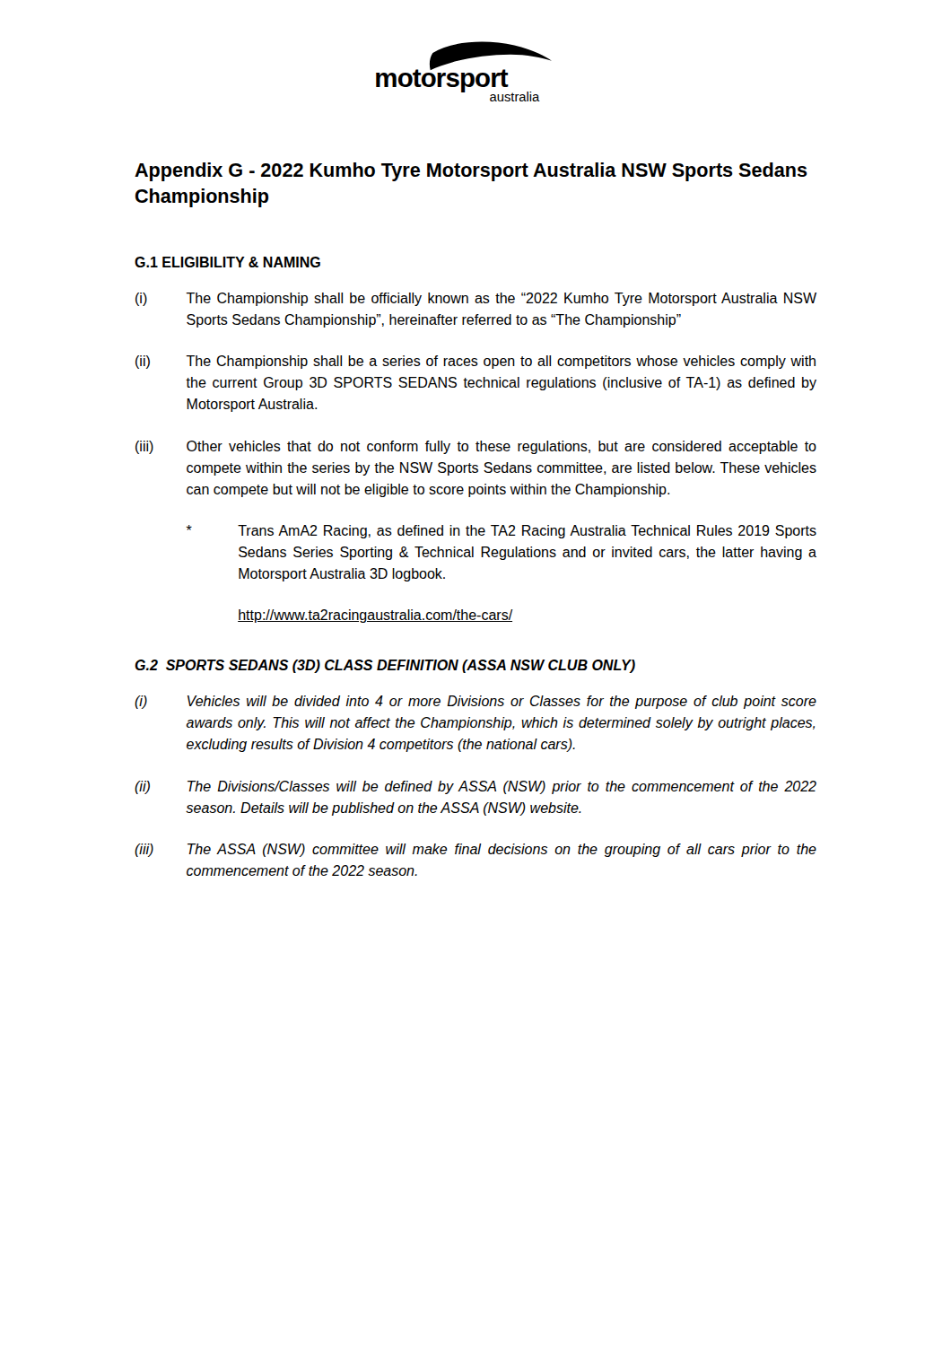motorsport australia
Appendix G - 2022 Kumho Tyre Motorsport Australia NSW Sports Sedans Championship
G.1 ELIGIBILITY & NAMING
(i) The Championship shall be officially known as the “2022 Kumho Tyre Motorsport Australia NSW Sports Sedans Championship”, hereinafter referred to as “The Championship”
(ii) The Championship shall be a series of races open to all competitors whose vehicles comply with the current Group 3D SPORTS SEDANS technical regulations (inclusive of TA-1) as defined by Motorsport Australia.
(iii) Other vehicles that do not conform fully to these regulations, but are considered acceptable to compete within the series by the NSW Sports Sedans committee, are listed below. These vehicles can compete but will not be eligible to score points within the Championship.
* Trans AmA2 Racing, as defined in the TA2 Racing Australia Technical Rules 2019 Sports Sedans Series Sporting & Technical Regulations and or invited cars, the latter having a Motorsport Australia 3D logbook.
http://www.ta2racingaustralia.com/the-cars/
G.2 SPORTS SEDANS (3D) CLASS DEFINITION (ASSA NSW CLUB ONLY)
(i) Vehicles will be divided into 4 or more Divisions or Classes for the purpose of club point score awards only. This will not affect the Championship, which is determined solely by outright places, excluding results of Division 4 competitors (the national cars).
(ii) The Divisions/Classes will be defined by ASSA (NSW) prior to the commencement of the 2022 season. Details will be published on the ASSA (NSW) website.
(iii) The ASSA (NSW) committee will make final decisions on the grouping of all cars prior to the commencement of the 2022 season.